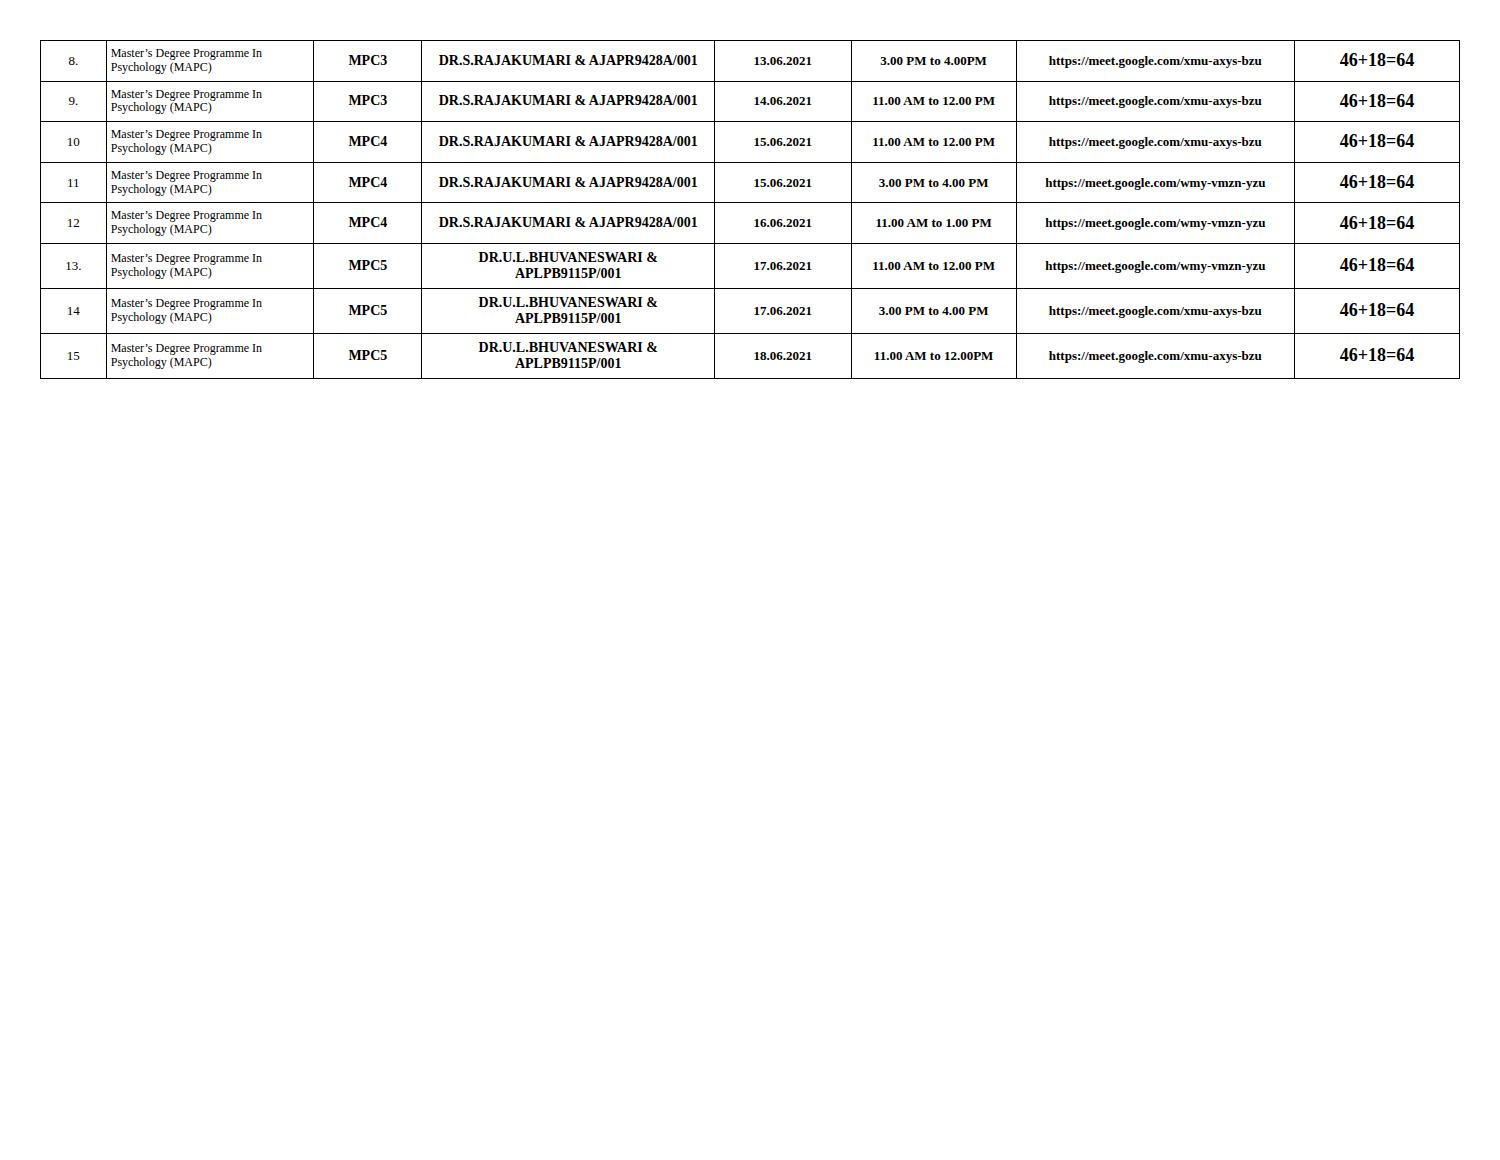| 8. | Master’s Degree Programme In Psychology (MAPC) | MPC3 | DR.S.RAJAKUMARI & AJAPR9428A/001 | 13.06.2021 | 3.00 PM to 4.00PM | https://meet.google.com/xmu-axys-bzu | 46+18=64 |
| 9. | Master’s Degree Programme In Psychology (MAPC) | MPC3 | DR.S.RAJAKUMARI & AJAPR9428A/001 | 14.06.2021 | 11.00 AM to 12.00 PM | https://meet.google.com/xmu-axys-bzu | 46+18=64 |
| 10 | Master’s Degree Programme In Psychology (MAPC) | MPC4 | DR.S.RAJAKUMARI & AJAPR9428A/001 | 15.06.2021 | 11.00 AM to 12.00 PM | https://meet.google.com/xmu-axys-bzu | 46+18=64 |
| 11 | Master’s Degree Programme In Psychology (MAPC) | MPC4 | DR.S.RAJAKUMARI & AJAPR9428A/001 | 15.06.2021 | 3.00 PM to 4.00 PM | https://meet.google.com/wmy-vmzn-yzu | 46+18=64 |
| 12 | Master’s Degree Programme In Psychology (MAPC) | MPC4 | DR.S.RAJAKUMARI & AJAPR9428A/001 | 16.06.2021 | 11.00 AM to 1.00 PM | https://meet.google.com/wmy-vmzn-yzu | 46+18=64 |
| 13. | Master’s Degree Programme In Psychology (MAPC) | MPC5 | DR.U.L.BHUVANESWARI & APLPB9115P/001 | 17.06.2021 | 11.00 AM to 12.00 PM | https://meet.google.com/wmy-vmzn-yzu | 46+18=64 |
| 14 | Master’s Degree Programme In Psychology (MAPC) | MPC5 | DR.U.L.BHUVANESWARI & APLPB9115P/001 | 17.06.2021 | 3.00 PM to 4.00 PM | https://meet.google.com/xmu-axys-bzu | 46+18=64 |
| 15 | Master’s Degree Programme In Psychology (MAPC) | MPC5 | DR.U.L.BHUVANESWARI & APLPB9115P/001 | 18.06.2021 | 11.00 AM to 12.00PM | https://meet.google.com/xmu-axys-bzu | 46+18=64 |